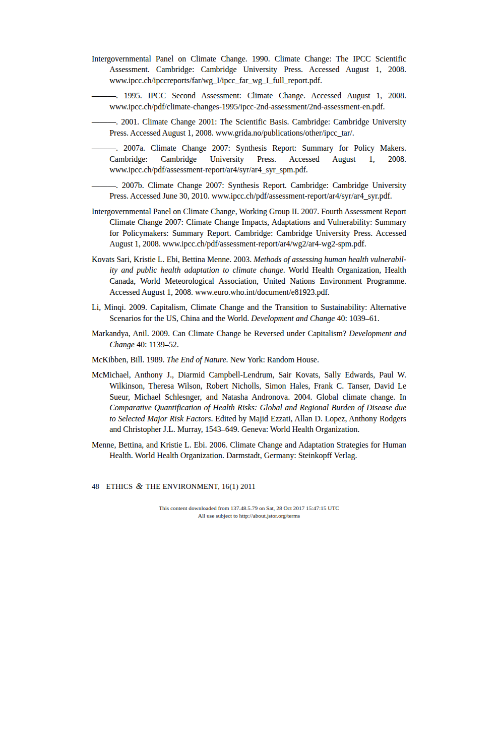Intergovernmental Panel on Climate Change. 1990. Climate Change: The IPCC Scientific Assessment. Cambridge: Cambridge University Press. Accessed August 1, 2008. www.ipcc.ch/ipccreports/far/wg_I/ipcc_far_wg_I_full_report.pdf.
———. 1995. IPCC Second Assessment: Climate Change. Accessed August 1, 2008. www.ipcc.ch/pdf/climate-changes-1995/ipcc-2nd-assessment/2nd-assessment-en.pdf.
———. 2001. Climate Change 2001: The Scientific Basis. Cambridge: Cambridge University Press. Accessed August 1, 2008. www.grida.no/publications/other/ipcc_tar/.
———. 2007a. Climate Change 2007: Synthesis Report: Summary for Policy Makers. Cambridge: Cambridge University Press. Accessed August 1, 2008. www.ipcc.ch/pdf/assessment-report/ar4/syr/ar4_syr_spm.pdf.
———. 2007b. Climate Change 2007: Synthesis Report. Cambridge: Cambridge University Press. Accessed June 30, 2010. www.ipcc.ch/pdf/assessment-report/ar4/syr/ar4_syr.pdf.
Intergovernmental Panel on Climate Change, Working Group II. 2007. Fourth Assessment Report Climate Change 2007: Climate Change Impacts, Adaptations and Vulnerability: Summary for Policymakers: Summary Report. Cambridge: Cambridge University Press. Accessed August 1, 2008. www.ipcc.ch/pdf/assessment-report/ar4/wg2/ar4-wg2-spm.pdf.
Kovats Sari, Kristie L. Ebi, Bettina Menne. 2003. Methods of assessing human health vulnerability and public health adaptation to climate change. World Health Organization, Health Canada, World Meteorological Association, United Nations Environment Programme. Accessed August 1, 2008. www.euro.who.int/document/e81923.pdf.
Li, Minqi. 2009. Capitalism, Climate Change and the Transition to Sustainability: Alternative Scenarios for the US, China and the World. Development and Change 40: 1039–61.
Markandya, Anil. 2009. Can Climate Change be Reversed under Capitalism? Development and Change 40: 1139–52.
McKibben, Bill. 1989. The End of Nature. New York: Random House.
McMichael, Anthony J., Diarmid Campbell-Lendrum, Sair Kovats, Sally Edwards, Paul W. Wilkinson, Theresa Wilson, Robert Nicholls, Simon Hales, Frank C. Tanser, David Le Sueur, Michael Schlesnger, and Natasha Andronova. 2004. Global climate change. In Comparative Quantification of Health Risks: Global and Regional Burden of Disease due to Selected Major Risk Factors. Edited by Majid Ezzati, Allan D. Lopez, Anthony Rodgers and Christopher J.L. Murray, 1543–649. Geneva: World Health Organization.
Menne, Bettina, and Kristie L. Ebi. 2006. Climate Change and Adaptation Strategies for Human Health. World Health Organization. Darmstadt, Germany: Steinkopff Verlag.
48 ETHICS & THE ENVIRONMENT, 16(1) 2011
This content downloaded from 137.48.5.79 on Sat, 28 Oct 2017 15:47:15 UTC
All use subject to http://about.jstor.org/terms